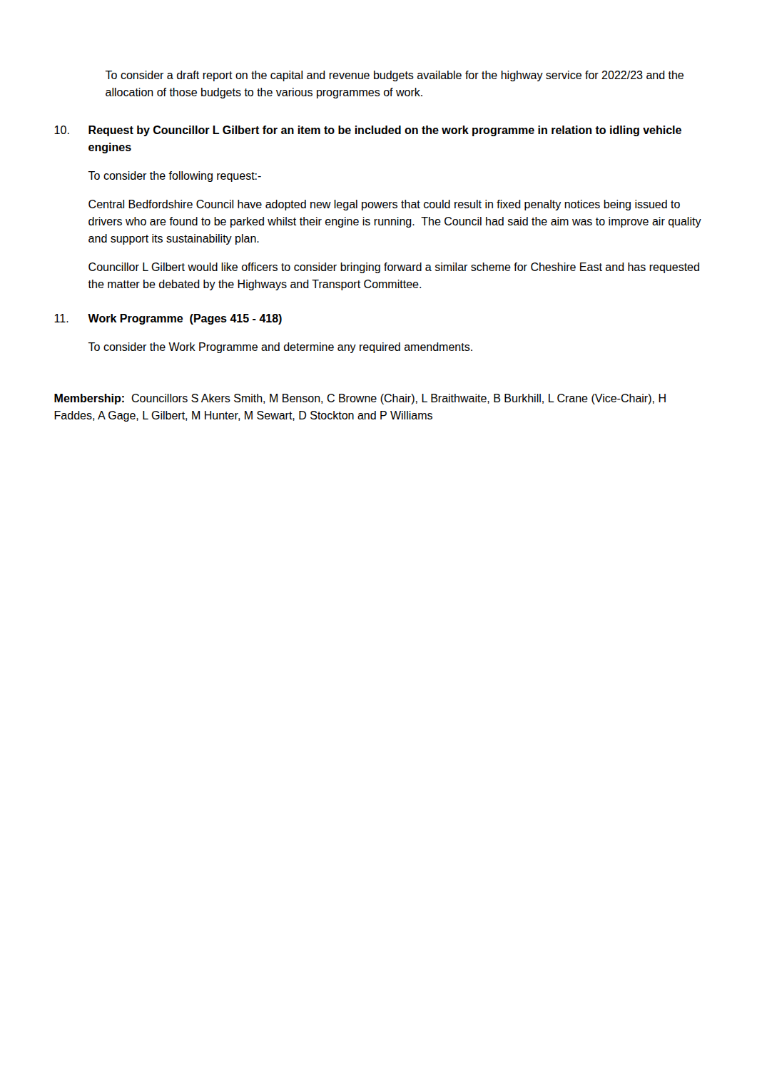To consider a draft report on the capital and revenue budgets available for the highway service for 2022/23 and the allocation of those budgets to the various programmes of work.
10.
Request by Councillor L Gilbert for an item to be included on the work programme in relation to idling vehicle engines
To consider the following request:-
Central Bedfordshire Council have adopted new legal powers that could result in fixed penalty notices being issued to drivers who are found to be parked whilst their engine is running. The Council had said the aim was to improve air quality and support its sustainability plan.
Councillor L Gilbert would like officers to consider bringing forward a similar scheme for Cheshire East and has requested the matter be debated by the Highways and Transport Committee.
11.
Work Programme (Pages 415 - 418)
To consider the Work Programme and determine any required amendments.
Membership: Councillors S Akers Smith, M Benson, C Browne (Chair), L Braithwaite, B Burkhill, L Crane (Vice-Chair), H Faddes, A Gage, L Gilbert, M Hunter, M Sewart, D Stockton and P Williams